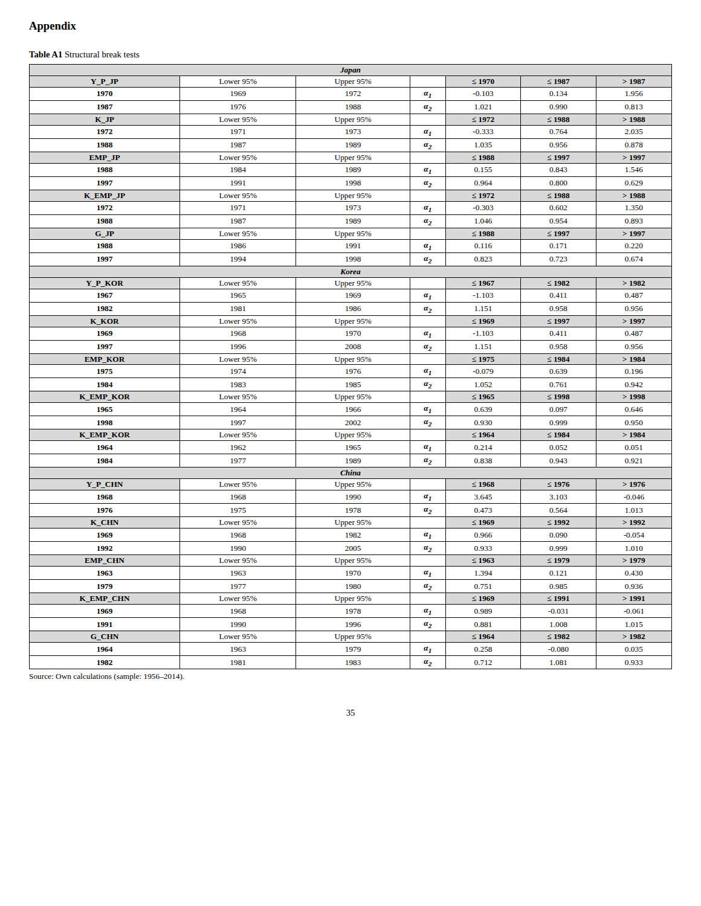Appendix
Table A1 Structural break tests
| Japan |
| Y_P_JP | Lower 95% | Upper 95% | | ≤ 1970 | ≤ 1987 | > 1987 |
| 1970 | 1969 | 1972 | α 1 | -0.103 | 0.134 | 1.956 |
| 1987 | 1976 | 1988 | α 2 | 1.021 | 0.990 | 0.813 |
| K_JP | Lower 95% | Upper 95% | | ≤ 1972 | ≤ 1988 | > 1988 |
| 1972 | 1971 | 1973 | α 1 | -0.333 | 0.764 | 2.035 |
| 1988 | 1987 | 1989 | α 2 | 1.035 | 0.956 | 0.878 |
| EMP_JP | Lower 95% | Upper 95% | | ≤ 1988 | ≤ 1997 | > 1997 |
| 1988 | 1984 | 1989 | α 1 | 0.155 | 0.843 | 1.546 |
| 1997 | 1991 | 1998 | α 2 | 0.964 | 0.800 | 0.629 |
| K_EMP_JP | Lower 95% | Upper 95% | | ≤ 1972 | ≤ 1988 | > 1988 |
| 1972 | 1971 | 1973 | α 1 | -0.303 | 0.602 | 1.350 |
| 1988 | 1987 | 1989 | α 2 | 1.046 | 0.954 | 0.893 |
| G_JP | Lower 95% | Upper 95% | | ≤ 1988 | ≤ 1997 | > 1997 |
| 1988 | 1986 | 1991 | α 1 | 0.116 | 0.171 | 0.220 |
| 1997 | 1994 | 1998 | α 2 | 0.823 | 0.723 | 0.674 |
| Korea |
| Y_P_KOR | Lower 95% | Upper 95% | | ≤ 1967 | ≤ 1982 | > 1982 |
| 1967 | 1965 | 1969 | α 1 | -1.103 | 0.411 | 0.487 |
| 1982 | 1981 | 1986 | α 2 | 1.151 | 0.958 | 0.956 |
| K_KOR | Lower 95% | Upper 95% | | ≤ 1969 | ≤ 1997 | > 1997 |
| 1969 | 1968 | 1970 | α 1 | -1.103 | 0.411 | 0.487 |
| 1997 | 1996 | 2008 | α 2 | 1.151 | 0.958 | 0.956 |
| EMP_KOR | Lower 95% | Upper 95% | | ≤ 1975 | ≤ 1984 | > 1984 |
| 1975 | 1974 | 1976 | α 1 | -0.079 | 0.639 | 0.196 |
| 1984 | 1983 | 1985 | α 2 | 1.052 | 0.761 | 0.942 |
| K_EMP_KOR | Lower 95% | Upper 95% | | ≤ 1965 | ≤ 1998 | > 1998 |
| 1965 | 1964 | 1966 | α 1 | 0.639 | 0.097 | 0.646 |
| 1998 | 1997 | 2002 | α 2 | 0.930 | 0.999 | 0.950 |
| K_EMP_KOR | Lower 95% | Upper 95% | | ≤ 1964 | ≤ 1984 | > 1984 |
| 1964 | 1962 | 1965 | α 1 | 0.214 | 0.052 | 0.051 |
| 1984 | 1977 | 1989 | α 2 | 0.838 | 0.943 | 0.921 |
| China |
| Y_P_CHN | Lower 95% | Upper 95% | | ≤ 1968 | ≤ 1976 | > 1976 |
| 1968 | 1968 | 1990 | α 1 | 3.645 | 3.103 | -0.046 |
| 1976 | 1975 | 1978 | α 2 | 0.473 | 0.564 | 1.013 |
| K_CHN | Lower 95% | Upper 95% | | ≤ 1969 | ≤ 1992 | > 1992 |
| 1969 | 1968 | 1982 | α 1 | 0.966 | 0.090 | -0.054 |
| 1992 | 1990 | 2005 | α 2 | 0.933 | 0.999 | 1.010 |
| EMP_CHN | Lower 95% | Upper 95% | | ≤ 1963 | ≤ 1979 | > 1979 |
| 1963 | 1963 | 1970 | α 1 | 1.394 | 0.121 | 0.430 |
| 1979 | 1977 | 1980 | α 2 | 0.751 | 0.985 | 0.936 |
| K_EMP_CHN | Lower 95% | Upper 95% | | ≤ 1969 | ≤ 1991 | > 1991 |
| 1969 | 1968 | 1978 | α 1 | 0.989 | -0.031 | -0.061 |
| 1991 | 1990 | 1996 | α 2 | 0.881 | 1.008 | 1.015 |
| G_CHN | Lower 95% | Upper 95% | | ≤ 1964 | ≤ 1982 | > 1982 |
| 1964 | 1963 | 1979 | α 1 | 0.258 | -0.080 | 0.035 |
| 1982 | 1981 | 1983 | α 2 | 0.712 | 1.081 | 0.933 |
Source: Own calculations (sample: 1956–2014).
35